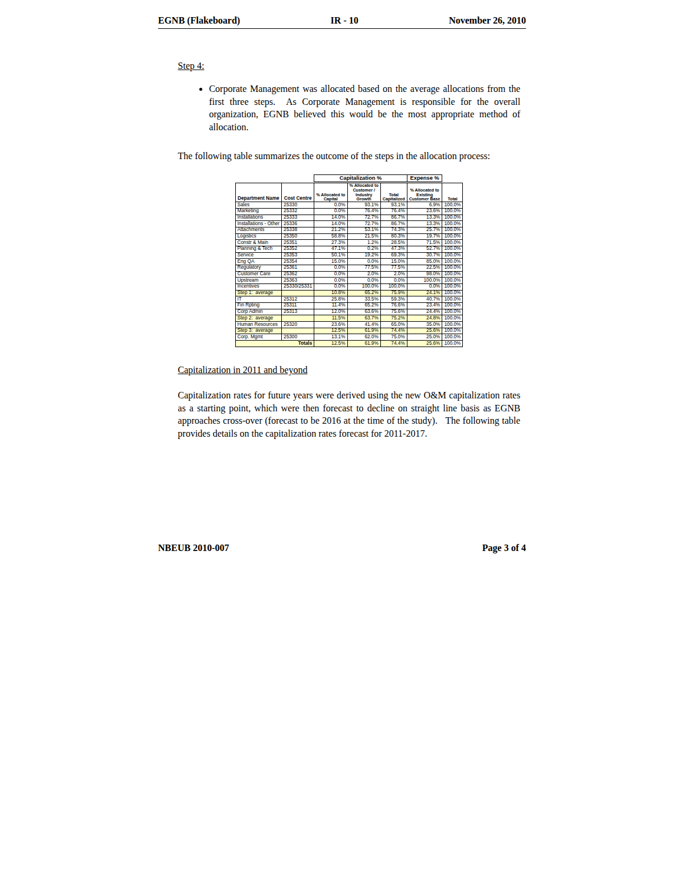EGNB (Flakeboard)
IR - 10
November 26, 2010
Step 4:
Corporate Management was allocated based on the average allocations from the first three steps. As Corporate Management is responsible for the overall organization, EGNB believed this would be the most appropriate method of allocation.
The following table summarizes the outcome of the steps in the allocation process:
| | | Capitalization % | Expense % | |
| --- | --- | --- | --- | --- |
| Department Name | Cost Centre | % Allocated to Capital | % Allocated to Customer / Industry Growth | Total Capitalized | % Allocated to Existing Customer Base | Total |
| Sales | 25330 | 0.0% | 93.1% | 93.1% | 6.9% | 100.0% |
| Marketing | 25332 | 0.0% | 76.4% | 76.4% | 23.6% | 100.0% |
| Installations | 25333 | 14.0% | 72.7% | 86.7% | 13.3% | 100.0% |
| Installations - Other | 25336 | 14.0% | 72.7% | 86.7% | 13.3% | 100.0% |
| Attachments | 25338 | 21.2% | 53.1% | 74.3% | 25.7% | 100.0% |
| Logistics | 25350 | 58.8% | 21.5% | 80.3% | 19.7% | 100.0% |
| Constr & Main | 25351 | 27.3% | 1.2% | 28.5% | 71.5% | 100.0% |
| Planning & Tech | 25352 | 47.1% | 0.2% | 47.3% | 52.7% | 100.0% |
| Service | 25353 | 50.1% | 19.2% | 69.3% | 30.7% | 100.0% |
| Eng QA | 25354 | 15.0% | 0.0% | 15.0% | 85.0% | 100.0% |
| Regulatory | 25361 | 0.0% | 77.5% | 77.5% | 22.5% | 100.0% |
| Customer Care | 25362 | 0.0% | 2.0% | 2.0% | 98.0% | 100.0% |
| Upstream | 25363 | 0.0% | 0.0% | 0.0% | 100.0% | 100.0% |
| Incentives | 25330/25331 | 0.0% | 100.0% | 100.0% | 0.0% | 100.0% |
| Step 1: average | | 10.8% | 65.2% | 75.9% | 24.1% | 100.0% |
| IT | 25312 | 25.8% | 33.5% | 59.3% | 40.7% | 100.0% |
| Fin Rpting | 25311 | 11.4% | 65.2% | 76.6% | 23.4% | 100.0% |
| Corp Admin | 25313 | 12.0% | 63.6% | 75.6% | 24.4% | 100.0% |
| Step 2: average | | 11.5% | 63.7% | 75.2% | 24.8% | 100.0% |
| Human Resources | 25320 | 23.6% | 41.4% | 65.0% | 35.0% | 100.0% |
| Step 3: average | | 12.5% | 61.9% | 74.4% | 25.6% | 100.0% |
| Corp. Mgmt | 25300 | 13.1% | 62.0% | 75.0% | 25.0% | 100.0% |
| Totals | 12.5% | 61.9% | 74.4% | 25.6% | 100.0% |
Capitalization in 2011 and beyond
Capitalization rates for future years were derived using the new O&M capitalization rates as a starting point, which were then forecast to decline on straight line basis as EGNB approaches cross-over (forecast to be 2016 at the time of the study). The following table provides details on the capitalization rates forecast for 2011-2017.
NBEUB 2010-007
Page 3 of 4